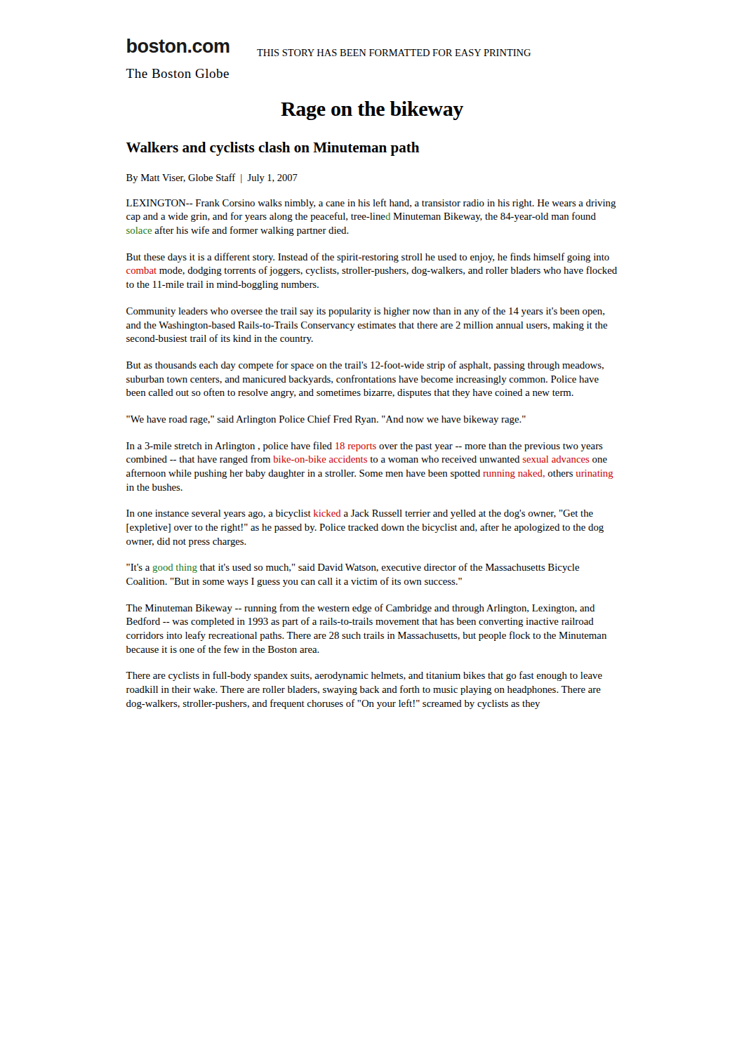boston.com
THIS STORY HAS BEEN FORMATTED FOR EASY PRINTING
The Boston Globe
Rage on the bikeway
Walkers and cyclists clash on Minuteman path
By Matt Viser, Globe Staff | July 1, 2007
LEXINGTON-- Frank Corsino walks nimbly, a cane in his left hand, a transistor radio in his right. He wears a driving cap and a wide grin, and for years along the peaceful, tree-lined Minuteman Bikeway, the 84-year-old man found solace after his wife and former walking partner died.
But these days it is a different story. Instead of the spirit-restoring stroll he used to enjoy, he finds himself going into combat mode, dodging torrents of joggers, cyclists, stroller-pushers, dog-walkers, and roller bladers who have flocked to the 11-mile trail in mind-boggling numbers.
Community leaders who oversee the trail say its popularity is higher now than in any of the 14 years it's been open, and the Washington-based Rails-to-Trails Conservancy estimates that there are 2 million annual users, making it the second-busiest trail of its kind in the country.
But as thousands each day compete for space on the trail's 12-foot-wide strip of asphalt, passing through meadows, suburban town centers, and manicured backyards, confrontations have become increasingly common. Police have been called out so often to resolve angry, and sometimes bizarre, disputes that they have coined a new term.
"We have road rage," said Arlington Police Chief Fred Ryan. "And now we have bikeway rage."
In a 3-mile stretch in Arlington , police have filed 18 reports over the past year -- more than the previous two years combined -- that have ranged from bike-on-bike accidents to a woman who received unwanted sexual advances one afternoon while pushing her baby daughter in a stroller. Some men have been spotted running naked, others urinating in the bushes.
In one instance several years ago, a bicyclist kicked a Jack Russell terrier and yelled at the dog's owner, "Get the [expletive] over to the right!" as he passed by. Police tracked down the bicyclist and, after he apologized to the dog owner, did not press charges.
"It's a good thing that it's used so much," said David Watson, executive director of the Massachusetts Bicycle Coalition. "But in some ways I guess you can call it a victim of its own success."
The Minuteman Bikeway -- running from the western edge of Cambridge and through Arlington, Lexington, and Bedford -- was completed in 1993 as part of a rails-to-trails movement that has been converting inactive railroad corridors into leafy recreational paths. There are 28 such trails in Massachusetts, but people flock to the Minuteman because it is one of the few in the Boston area.
There are cyclists in full-body spandex suits, aerodynamic helmets, and titanium bikes that go fast enough to leave roadkill in their wake. There are roller bladers, swaying back and forth to music playing on headphones. There are dog-walkers, stroller-pushers, and frequent choruses of "On your left!" screamed by cyclists as they